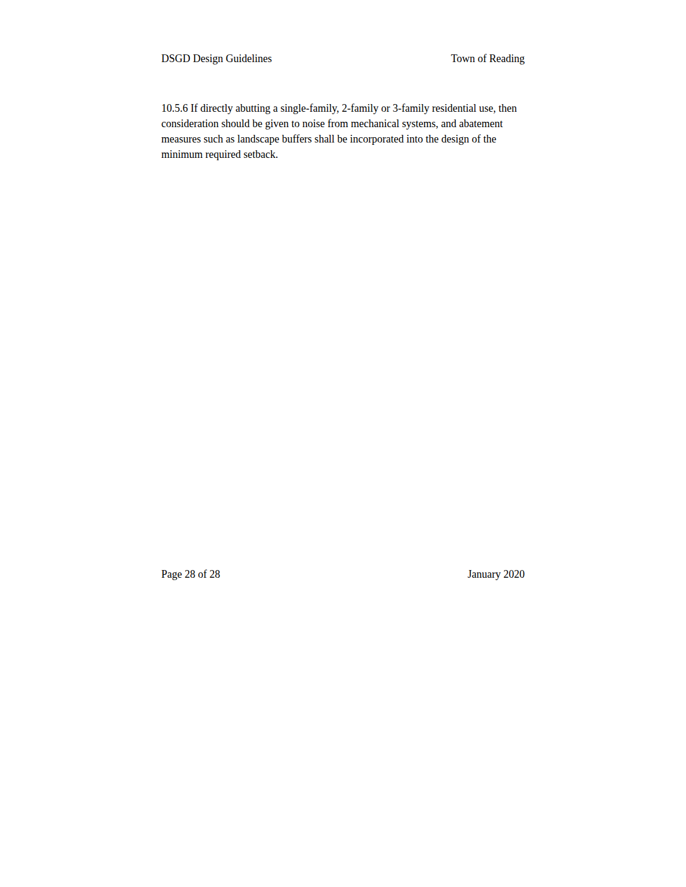DSGD Design Guidelines Town of Reading
10.5.6 If directly abutting a single-family, 2-family or 3-family residential use, then consideration should be given to noise from mechanical systems, and abatement measures such as landscape buffers shall be incorporated into the design of the minimum required setback.
Page 28 of 28 January 2020